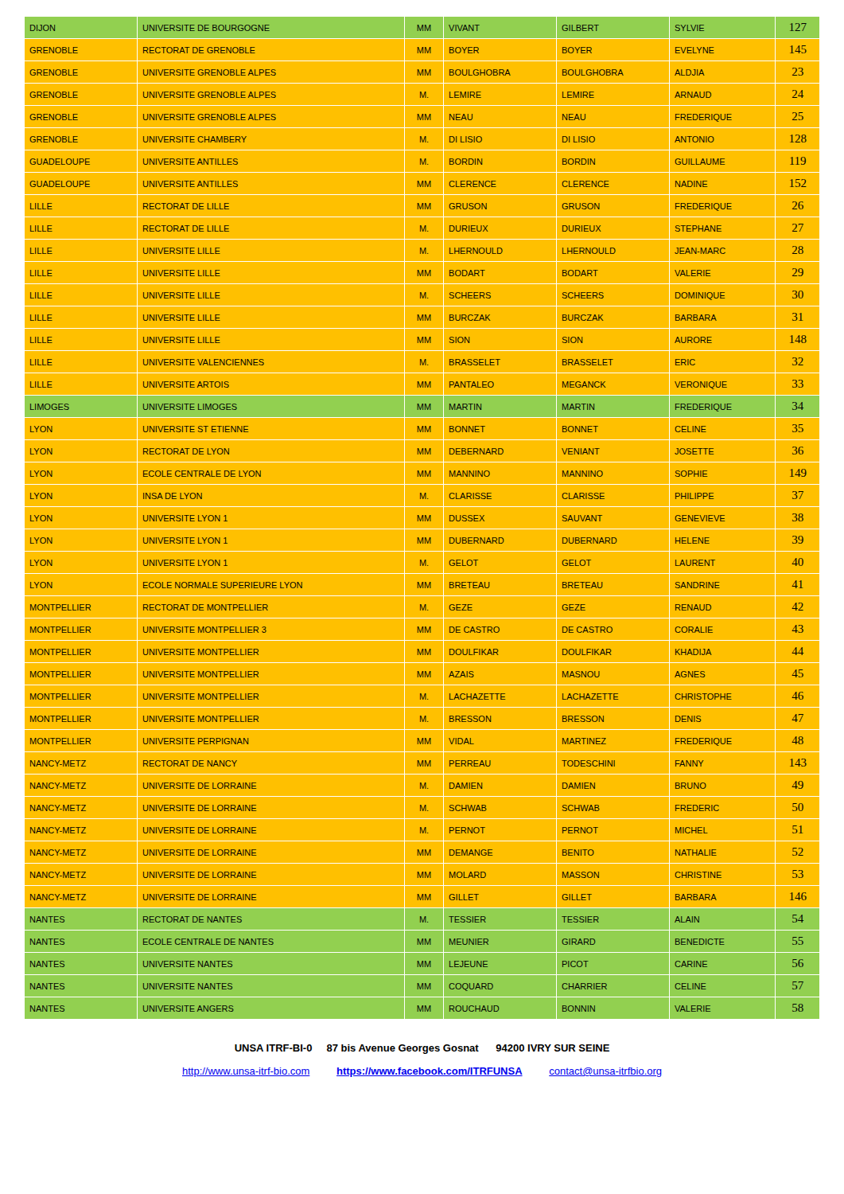| DIJON | UNIVERSITE DE BOURGOGNE | MM | VIVANT | GILBERT | SYLVIE | 127 |
| GRENOBLE | RECTORAT DE GRENOBLE | MM | BOYER | BOYER | EVELYNE | 145 |
| GRENOBLE | UNIVERSITE GRENOBLE ALPES | MM | BOULGHOBRA | BOULGHOBRA | ALDJIA | 23 |
| GRENOBLE | UNIVERSITE GRENOBLE ALPES | M. | LEMIRE | LEMIRE | ARNAUD | 24 |
| GRENOBLE | UNIVERSITE GRENOBLE ALPES | MM | NEAU | NEAU | FREDERIQUE | 25 |
| GRENOBLE | UNIVERSITE CHAMBERY | M. | DI LISIO | DI LISIO | ANTONIO | 128 |
| GUADELOUPE | UNIVERSITE ANTILLES | M. | BORDIN | BORDIN | GUILLAUME | 119 |
| GUADELOUPE | UNIVERSITE ANTILLES | MM | CLERENCE | CLERENCE | NADINE | 152 |
| LILLE | RECTORAT DE LILLE | MM | GRUSON | GRUSON | FREDERIQUE | 26 |
| LILLE | RECTORAT DE LILLE | M. | DURIEUX | DURIEUX | STEPHANE | 27 |
| LILLE | UNIVERSITE LILLE | M. | LHERNOULD | LHERNOULD | JEAN-MARC | 28 |
| LILLE | UNIVERSITE LILLE | MM | BODART | BODART | VALERIE | 29 |
| LILLE | UNIVERSITE LILLE | M. | SCHEERS | SCHEERS | DOMINIQUE | 30 |
| LILLE | UNIVERSITE LILLE | MM | BURCZAK | BURCZAK | BARBARA | 31 |
| LILLE | UNIVERSITE LILLE | MM | SION | SION | AURORE | 148 |
| LILLE | UNIVERSITE VALENCIENNES | M. | BRASSELET | BRASSELET | ERIC | 32 |
| LILLE | UNIVERSITE ARTOIS | MM | PANTALEO | MEGANCK | VERONIQUE | 33 |
| LIMOGES | UNIVERSITE LIMOGES | MM | MARTIN | MARTIN | FREDERIQUE | 34 |
| LYON | UNIVERSITE ST ETIENNE | MM | BONNET | BONNET | CELINE | 35 |
| LYON | RECTORAT DE LYON | MM | DEBERNARD | VENIANT | JOSETTE | 36 |
| LYON | ECOLE CENTRALE DE LYON | MM | MANNINO | MANNINO | SOPHIE | 149 |
| LYON | INSA DE LYON | M. | CLARISSE | CLARISSE | PHILIPPE | 37 |
| LYON | UNIVERSITE LYON 1 | MM | DUSSEX | SAUVANT | GENEVIEVE | 38 |
| LYON | UNIVERSITE LYON 1 | MM | DUBERNARD | DUBERNARD | HELENE | 39 |
| LYON | UNIVERSITE LYON 1 | M. | GELOT | GELOT | LAURENT | 40 |
| LYON | ECOLE NORMALE SUPERIEURE LYON | MM | BRETEAU | BRETEAU | SANDRINE | 41 |
| MONTPELLIER | RECTORAT DE MONTPELLIER | M. | GEZE | GEZE | RENAUD | 42 |
| MONTPELLIER | UNIVERSITE MONTPELLIER 3 | MM | DE CASTRO | DE CASTRO | CORALIE | 43 |
| MONTPELLIER | UNIVERSITE MONTPELLIER | MM | DOULFIKAR | DOULFIKAR | KHADIJA | 44 |
| MONTPELLIER | UNIVERSITE MONTPELLIER | MM | AZAIS | MASNOU | AGNES | 45 |
| MONTPELLIER | UNIVERSITE MONTPELLIER | M. | LACHAZETTE | LACHAZETTE | CHRISTOPHE | 46 |
| MONTPELLIER | UNIVERSITE MONTPELLIER | M. | BRESSON | BRESSON | DENIS | 47 |
| MONTPELLIER | UNIVERSITE PERPIGNAN | MM | VIDAL | MARTINEZ | FREDERIQUE | 48 |
| NANCY-METZ | RECTORAT DE NANCY | MM | PERREAU | TODESCHINI | FANNY | 143 |
| NANCY-METZ | UNIVERSITE DE LORRAINE | M. | DAMIEN | DAMIEN | BRUNO | 49 |
| NANCY-METZ | UNIVERSITE DE LORRAINE | M. | SCHWAB | SCHWAB | FREDERIC | 50 |
| NANCY-METZ | UNIVERSITE DE LORRAINE | M. | PERNOT | PERNOT | MICHEL | 51 |
| NANCY-METZ | UNIVERSITE DE LORRAINE | MM | DEMANGE | BENITO | NATHALIE | 52 |
| NANCY-METZ | UNIVERSITE DE LORRAINE | MM | MOLARD | MASSON | CHRISTINE | 53 |
| NANCY-METZ | UNIVERSITE DE LORRAINE | MM | GILLET | GILLET | BARBARA | 146 |
| NANTES | RECTORAT DE NANTES | M. | TESSIER | TESSIER | ALAIN | 54 |
| NANTES | ECOLE CENTRALE DE NANTES | MM | MEUNIER | GIRARD | BENEDICTE | 55 |
| NANTES | UNIVERSITE NANTES | MM | LEJEUNE | PICOT | CARINE | 56 |
| NANTES | UNIVERSITE NANTES | MM | COQUARD | CHARRIER | CELINE | 57 |
| NANTES | UNIVERSITE ANGERS | MM | ROUCHAUD | BONNIN | VALERIE | 58 |
UNSA ITRF-BI-0 87 bis Avenue Georges Gosnat 94200 IVRY SUR SEINE
http://www.unsa-itrf-bio.com https://www.facebook.com/ITRFUNSA contact@unsa-itrfbio.org